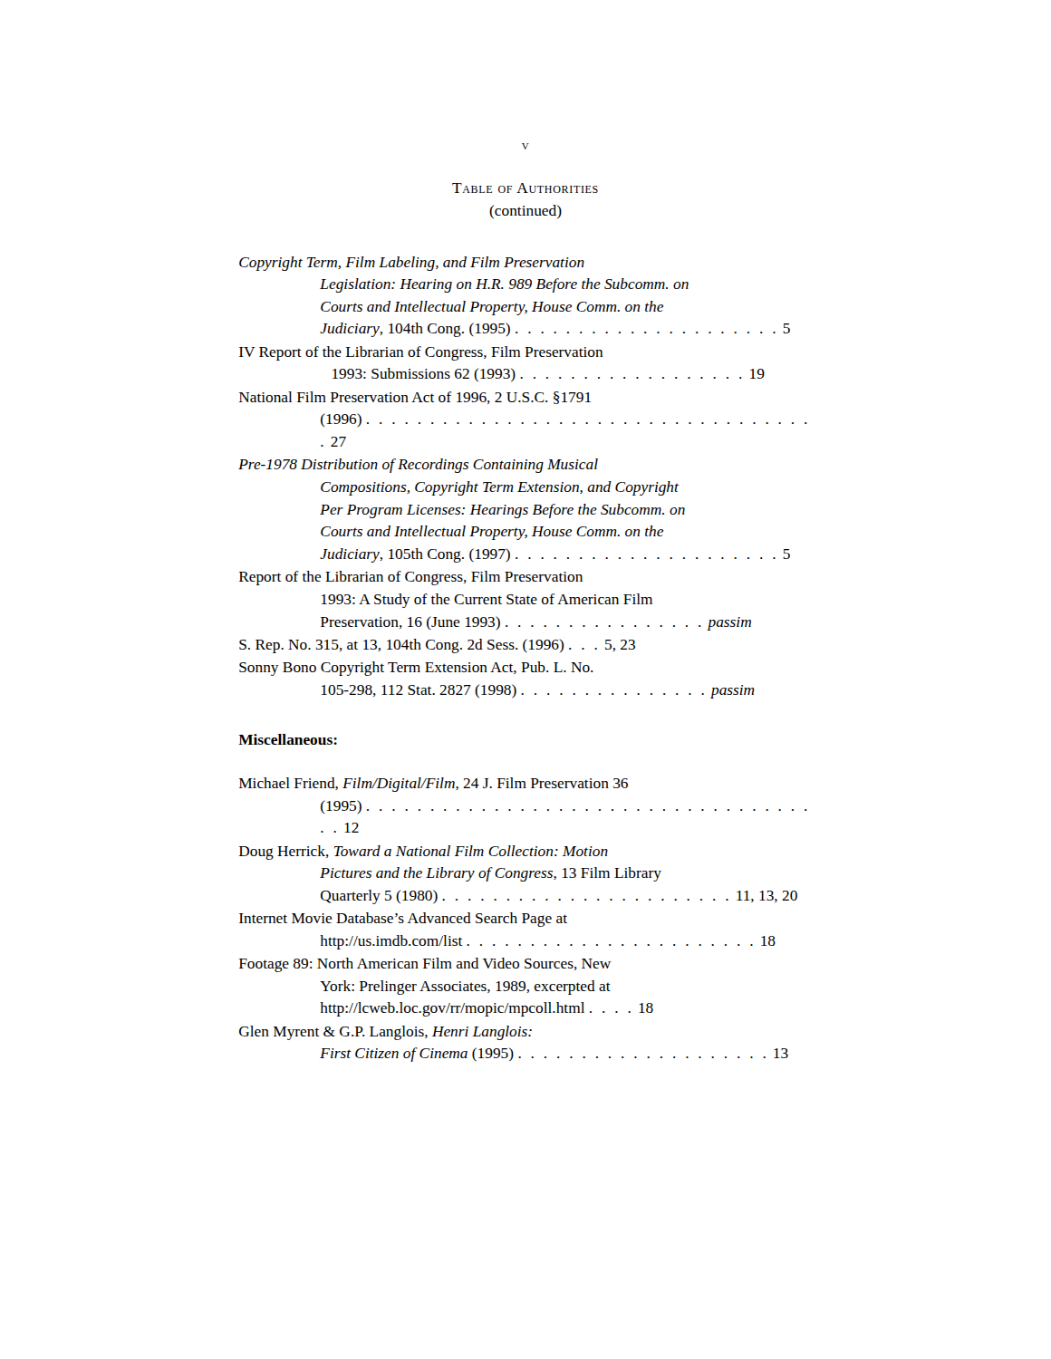v
Table of Authorities
(continued)
Copyright Term, Film Labeling, and Film Preservation Legislation: Hearing on H.R. 989 Before the Subcomm. on Courts and Intellectual Property, House Comm. on the Judiciary, 104th Cong. (1995) . . . . . . . . . . . . . . . . . . . . . 5
IV Report of the Librarian of Congress, Film Preservation 1993: Submissions 62 (1993) . . . . . . . . . . . . . . . . . . 19
National Film Preservation Act of 1996, 2 U.S.C. §1791 (1996) . . . . . . . . . . . . . . . . . . . . . . . . . . . . . . . . . . . . 27
Pre-1978 Distribution of Recordings Containing Musical Compositions, Copyright Term Extension, and Copyright Per Program Licenses: Hearings Before the Subcomm. on Courts and Intellectual Property, House Comm. on the Judiciary, 105th Cong. (1997) . . . . . . . . . . . . . . . . . . . . . 5
Report of the Librarian of Congress, Film Preservation 1993: A Study of the Current State of American Film Preservation, 16 (June 1993) . . . . . . . . . . . . . . . . passim
S. Rep. No. 315, at 13, 104th Cong. 2d Sess. (1996) . . . 5, 23
Sonny Bono Copyright Term Extension Act, Pub. L. No. 105-298, 112 Stat. 2827 (1998) . . . . . . . . . . . . . . . passim
Miscellaneous:
Michael Friend, Film/Digital/Film, 24 J. Film Preservation 36 (1995) . . . . . . . . . . . . . . . . . . . . . . . . . . . . . . . . . . . . . 12
Doug Herrick, Toward a National Film Collection: Motion Pictures and the Library of Congress, 13 Film Library Quarterly 5 (1980) . . . . . . . . . . . . . . . . . . . . . . . 11, 13, 20
Internet Movie Database’s Advanced Search Page at http://us.imdb.com/list . . . . . . . . . . . . . . . . . . . . . . . 18
Footage 89: North American Film and Video Sources, New York: Prelinger Associates, 1989, excerpted at http://lcweb.loc.gov/rr/mopic/mpcoll.html . . . . 18
Glen Myrent & G.P. Langlois, Henri Langlois: First Citizen of Cinema (1995) . . . . . . . . . . . . . . . . . . . . 13